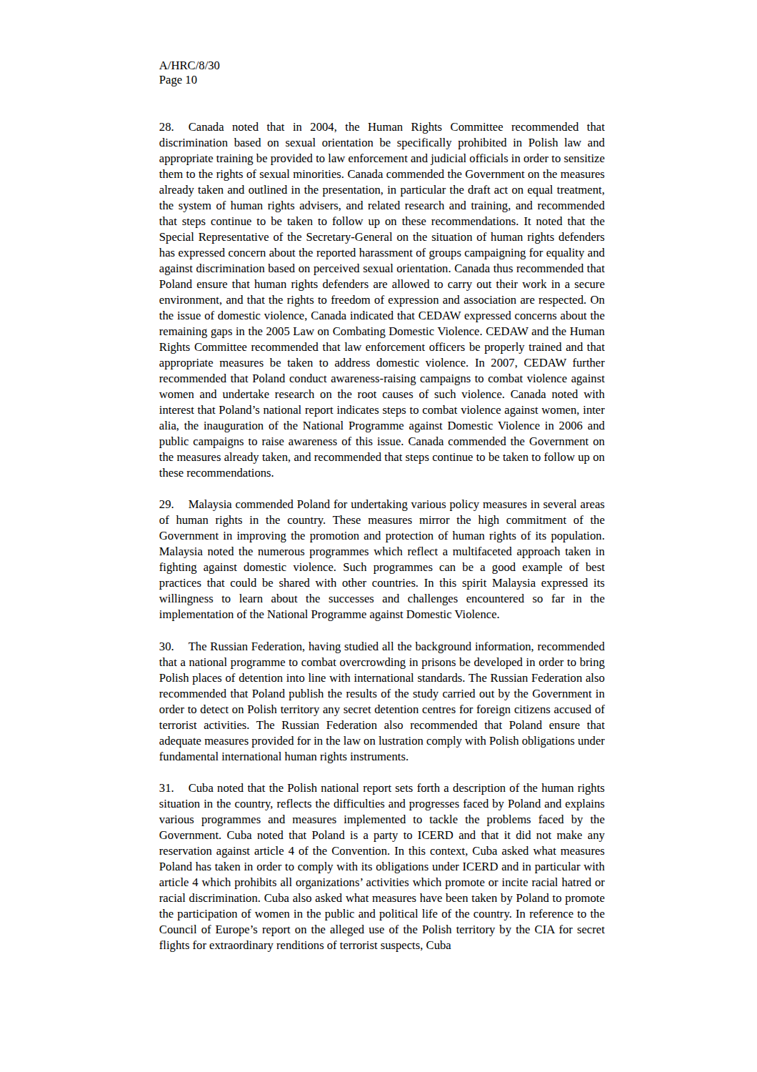A/HRC/8/30
Page 10
28. Canada noted that in 2004, the Human Rights Committee recommended that discrimination based on sexual orientation be specifically prohibited in Polish law and appropriate training be provided to law enforcement and judicial officials in order to sensitize them to the rights of sexual minorities. Canada commended the Government on the measures already taken and outlined in the presentation, in particular the draft act on equal treatment, the system of human rights advisers, and related research and training, and recommended that steps continue to be taken to follow up on these recommendations. It noted that the Special Representative of the Secretary-General on the situation of human rights defenders has expressed concern about the reported harassment of groups campaigning for equality and against discrimination based on perceived sexual orientation. Canada thus recommended that Poland ensure that human rights defenders are allowed to carry out their work in a secure environment, and that the rights to freedom of expression and association are respected. On the issue of domestic violence, Canada indicated that CEDAW expressed concerns about the remaining gaps in the 2005 Law on Combating Domestic Violence. CEDAW and the Human Rights Committee recommended that law enforcement officers be properly trained and that appropriate measures be taken to address domestic violence. In 2007, CEDAW further recommended that Poland conduct awareness-raising campaigns to combat violence against women and undertake research on the root causes of such violence. Canada noted with interest that Poland’s national report indicates steps to combat violence against women, inter alia, the inauguration of the National Programme against Domestic Violence in 2006 and public campaigns to raise awareness of this issue. Canada commended the Government on the measures already taken, and recommended that steps continue to be taken to follow up on these recommendations.
29. Malaysia commended Poland for undertaking various policy measures in several areas of human rights in the country. These measures mirror the high commitment of the Government in improving the promotion and protection of human rights of its population. Malaysia noted the numerous programmes which reflect a multifaceted approach taken in fighting against domestic violence. Such programmes can be a good example of best practices that could be shared with other countries. In this spirit Malaysia expressed its willingness to learn about the successes and challenges encountered so far in the implementation of the National Programme against Domestic Violence.
30. The Russian Federation, having studied all the background information, recommended that a national programme to combat overcrowding in prisons be developed in order to bring Polish places of detention into line with international standards. The Russian Federation also recommended that Poland publish the results of the study carried out by the Government in order to detect on Polish territory any secret detention centres for foreign citizens accused of terrorist activities. The Russian Federation also recommended that Poland ensure that adequate measures provided for in the law on lustration comply with Polish obligations under fundamental international human rights instruments.
31. Cuba noted that the Polish national report sets forth a description of the human rights situation in the country, reflects the difficulties and progresses faced by Poland and explains various programmes and measures implemented to tackle the problems faced by the Government. Cuba noted that Poland is a party to ICERD and that it did not make any reservation against article 4 of the Convention. In this context, Cuba asked what measures Poland has taken in order to comply with its obligations under ICERD and in particular with article 4 which prohibits all organizations’ activities which promote or incite racial hatred or racial discrimination. Cuba also asked what measures have been taken by Poland to promote the participation of women in the public and political life of the country. In reference to the Council of Europe’s report on the alleged use of the Polish territory by the CIA for secret flights for extraordinary renditions of terrorist suspects, Cuba